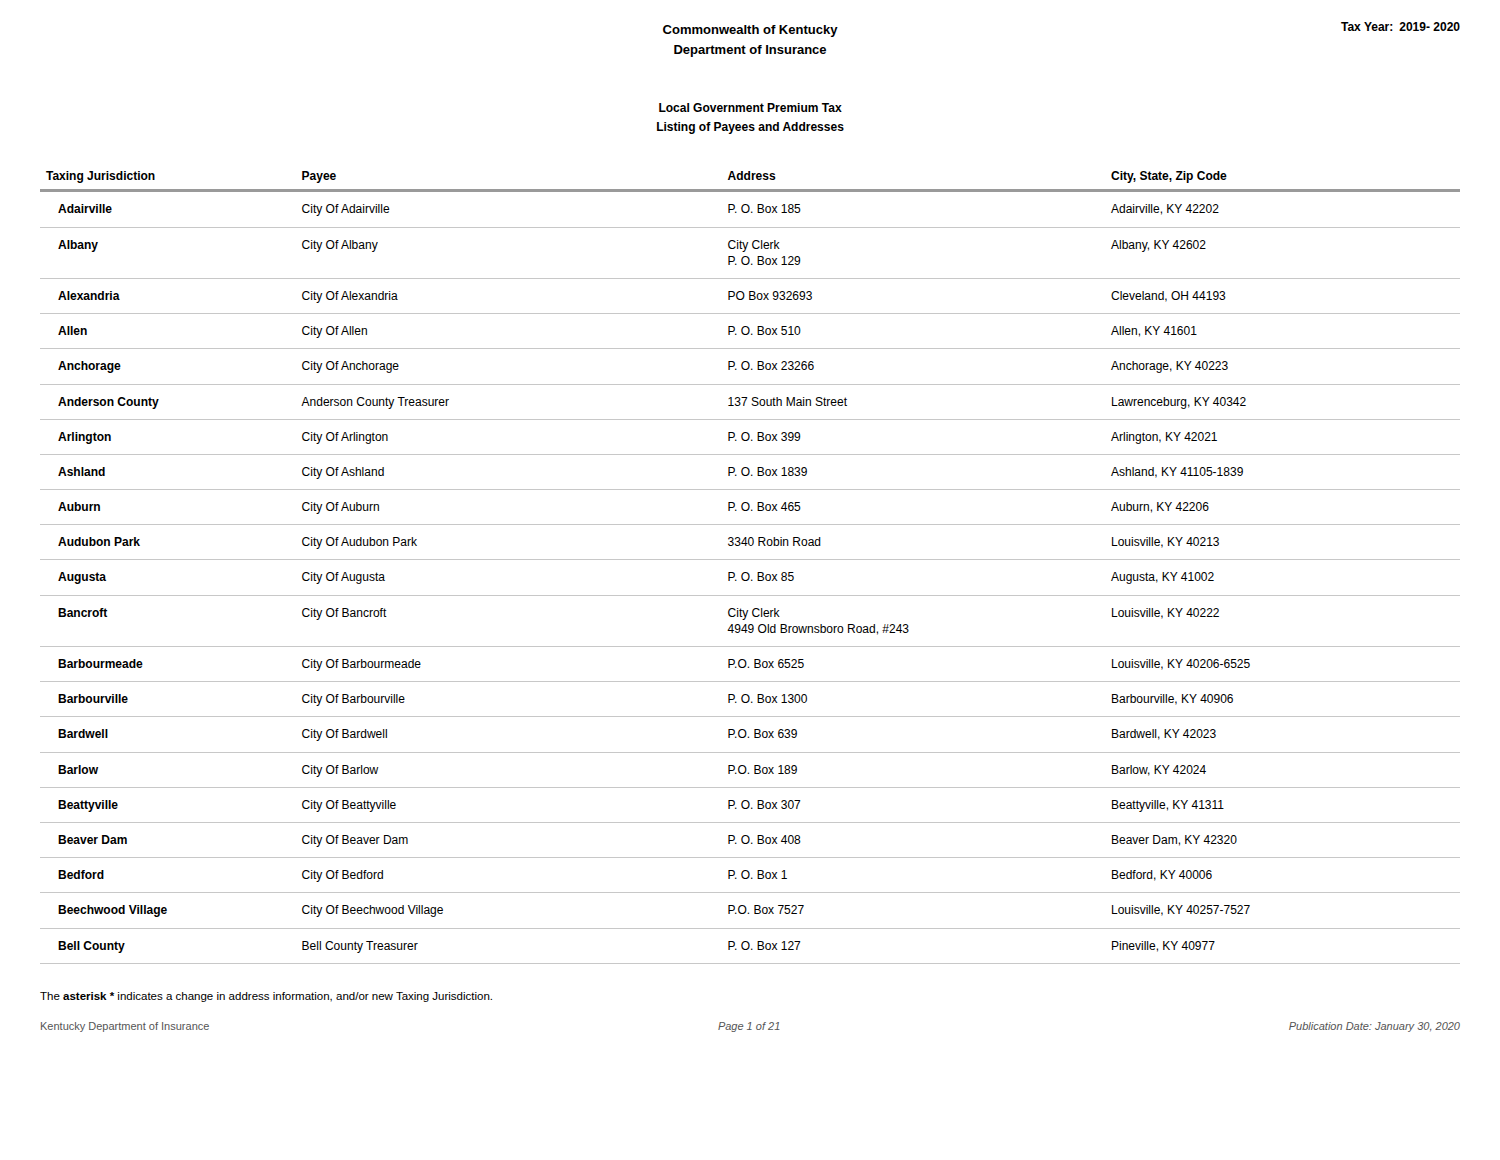Tax Year: 2019- 2020
Commonwealth of Kentucky
Department of Insurance
Local Government Premium Tax
Listing of Payees and Addresses
| Taxing Jurisdiction | Payee | Address | City, State, Zip Code |
| --- | --- | --- | --- |
| Adairville | City Of Adairville | P. O. Box 185 | Adairville, KY 42202 |
| Albany | City Of Albany | City Clerk P. O. Box 129 | Albany, KY 42602 |
| Alexandria | City Of Alexandria | PO Box 932693 | Cleveland, OH 44193 |
| Allen | City Of Allen | P. O. Box 510 | Allen, KY 41601 |
| Anchorage | City Of Anchorage | P. O. Box 23266 | Anchorage, KY 40223 |
| Anderson County | Anderson County Treasurer | 137 South Main Street | Lawrenceburg, KY 40342 |
| Arlington | City Of Arlington | P. O. Box 399 | Arlington, KY 42021 |
| Ashland | City Of Ashland | P. O. Box 1839 | Ashland, KY 41105-1839 |
| Auburn | City Of Auburn | P. O. Box 465 | Auburn, KY 42206 |
| Audubon Park | City Of Audubon Park | 3340 Robin Road | Louisville, KY 40213 |
| Augusta | City Of Augusta | P. O. Box 85 | Augusta, KY 41002 |
| Bancroft | City Of Bancroft | City Clerk 4949 Old Brownsboro Road, #243 | Louisville, KY 40222 |
| Barbourmeade | City Of Barbourmeade | P.O. Box 6525 | Louisville, KY 40206-6525 |
| Barbourville | City Of Barbourville | P. O. Box 1300 | Barbourville, KY 40906 |
| Bardwell | City Of Bardwell | P.O. Box 639 | Bardwell, KY 42023 |
| Barlow | City Of Barlow | P.O. Box 189 | Barlow, KY 42024 |
| Beattyville | City Of Beattyville | P. O. Box 307 | Beattyville, KY 41311 |
| Beaver Dam | City Of Beaver Dam | P. O. Box 408 | Beaver Dam, KY 42320 |
| Bedford | City Of Bedford | P. O. Box 1 | Bedford, KY 40006 |
| Beechwood Village | City Of Beechwood Village | P.O. Box 7527 | Louisville, KY 40257-7527 |
| Bell County | Bell County Treasurer | P. O. Box 127 | Pineville, KY 40977 |
The asterisk * indicates a change in address information, and/or new Taxing Jurisdiction.
Kentucky Department of Insurance
Page 1 of 21
Publication Date: January 30, 2020